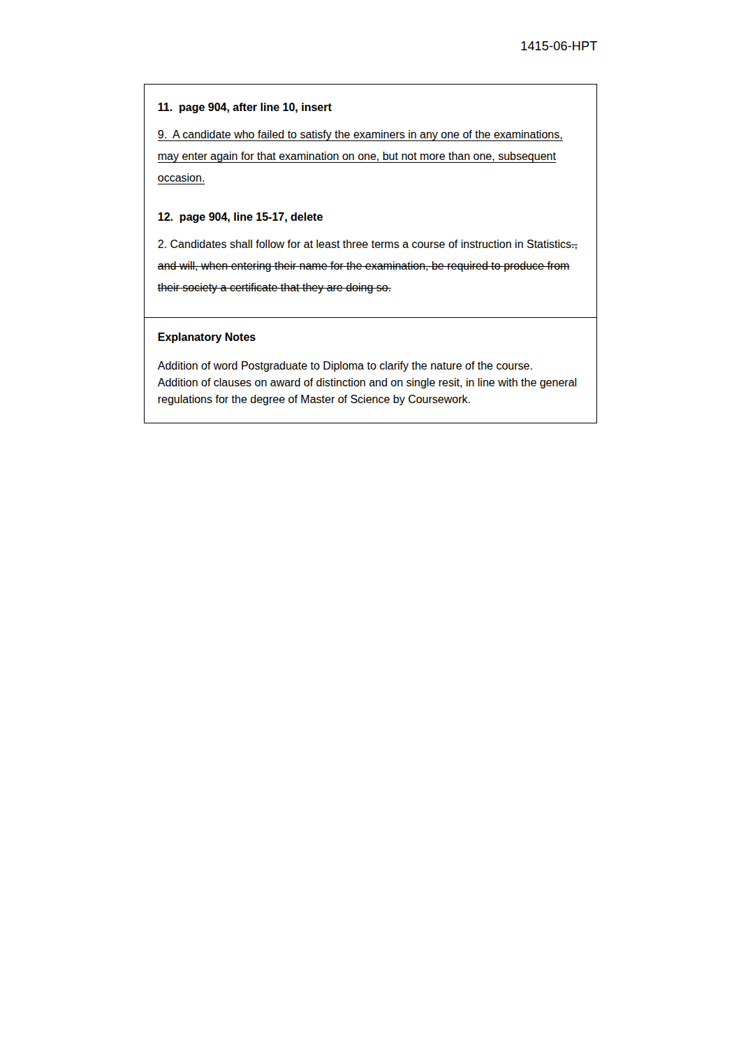1415-06-HPT
11. page 904, after line 10, insert
9. A candidate who failed to satisfy the examiners in any one of the examinations, may enter again for that examination on one, but not more than one, subsequent occasion.
12. page 904, line 15-17, delete
2. Candidates shall follow for at least three terms a course of instruction in Statistics., and will, when entering their name for the examination, be required to produce from their society a certificate that they are doing so.
Explanatory Notes
Addition of word Postgraduate to Diploma to clarify the nature of the course. Addition of clauses on award of distinction and on single resit, in line with the general regulations for the degree of Master of Science by Coursework.